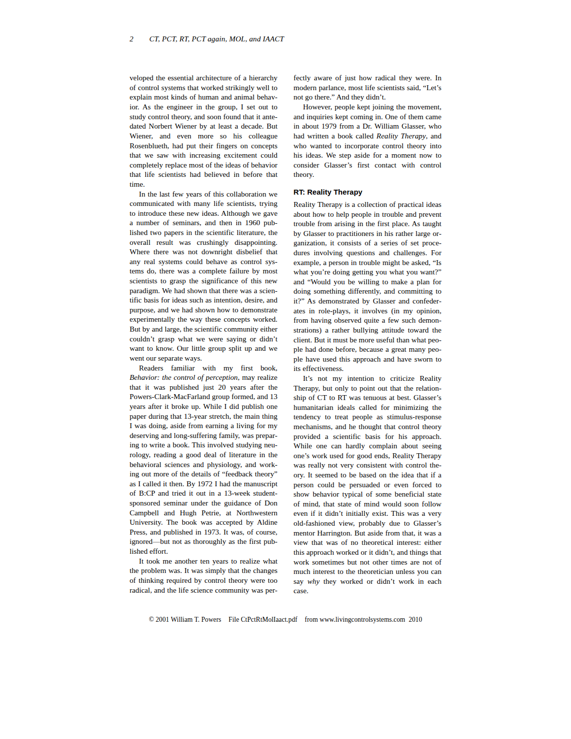2 CT, PCT, RT, PCT again, MOL, and IAACT
veloped the essential architecture of a hierarchy of control systems that worked strikingly well to explain most kinds of human and animal behavior. As the engineer in the group, I set out to study control theory, and soon found that it antedated Norbert Wiener by at least a decade. But Wiener, and even more so his colleague Rosenblueth, had put their fingers on concepts that we saw with increasing excitement could completely replace most of the ideas of behavior that life scientists had believed in before that time.
In the last few years of this collaboration we communicated with many life scientists, trying to introduce these new ideas. Although we gave a number of seminars, and then in 1960 published two papers in the scientific literature, the overall result was crushingly disappointing. Where there was not downright disbelief that any real systems could behave as control systems do, there was a complete failure by most scientists to grasp the significance of this new paradigm. We had shown that there was a scientific basis for ideas such as intention, desire, and purpose, and we had shown how to demonstrate experimentally the way these concepts worked. But by and large, the scientific community either couldn’t grasp what we were saying or didn’t want to know. Our little group split up and we went our separate ways.
Readers familiar with my first book, Behavior: the control of perception, may realize that it was published just 20 years after the Powers-Clark-MacFarland group formed, and 13 years after it broke up. While I did publish one paper during that 13-year stretch, the main thing I was doing, aside from earning a living for my deserving and long-suffering family, was preparing to write a book. This involved studying neurology, reading a good deal of literature in the behavioral sciences and physiology, and working out more of the details of “feedback theory” as I called it then. By 1972 I had the manuscript of B:CP and tried it out in a 13-week student-sponsored seminar under the guidance of Don Campbell and Hugh Petrie, at Northwestern University. The book was accepted by Aldine Press, and published in 1973. It was, of course, ignored—but not as thoroughly as the first published effort.
It took me another ten years to realize what the problem was. It was simply that the changes of thinking required by control theory were too radical, and the life science community was perfectly aware of just how radical they were. In modern parlance, most life scientists said, “Let’s not go there.” And they didn’t.
However, people kept joining the movement, and inquiries kept coming in. One of them came in about 1979 from a Dr. William Glasser, who had written a book called Reality Therapy, and who wanted to incorporate control theory into his ideas. We step aside for a moment now to consider Glasser’s first contact with control theory.
RT: Reality Therapy
Reality Therapy is a collection of practical ideas about how to help people in trouble and prevent trouble from arising in the first place. As taught by Glasser to practitioners in his rather large organization, it consists of a series of set procedures involving questions and challenges. For example, a person in trouble might be asked, “Is what you’re doing getting you what you want?” and “Would you be willing to make a plan for doing something differently, and committing to it?” As demonstrated by Glasser and confederates in role-plays, it involves (in my opinion, from having observed quite a few such demonstrations) a rather bullying attitude toward the client. But it must be more useful than what people had done before, because a great many people have used this approach and have sworn to its effectiveness.
It’s not my intention to criticize Reality Therapy, but only to point out that the relationship of CT to RT was tenuous at best. Glasser’s humanitarian ideals called for minimizing the tendency to treat people as stimulus-response mechanisms, and he thought that control theory provided a scientific basis for his approach. While one can hardly complain about seeing one’s work used for good ends, Reality Therapy was really not very consistent with control theory. It seemed to be based on the idea that if a person could be persuaded or even forced to show behavior typical of some beneficial state of mind, that state of mind would soon follow even if it didn’t initially exist. This was a very old-fashioned view, probably due to Glasser’s mentor Harrington. But aside from that, it was a view that was of no theoretical interest: either this approach worked or it didn’t, and things that work sometimes but not other times are not of much interest to the theoretician unless you can say why they worked or didn’t work in each case.
© 2001 William T. Powers File CtPctRtMolIaact.pdf from www.livingcontrolsystems.com 2010